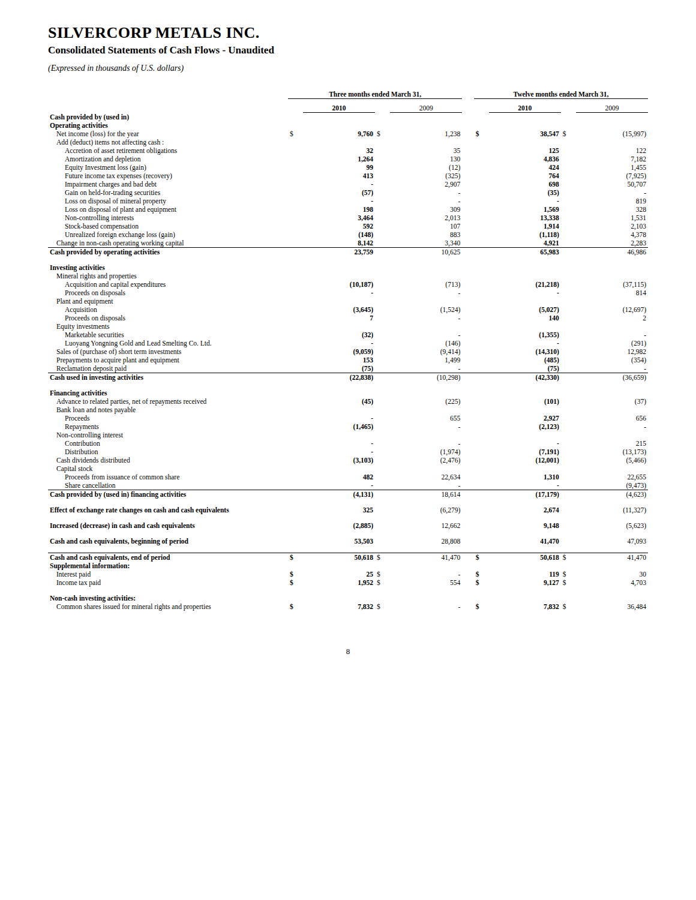SILVERCORP METALS INC.
Consolidated Statements of Cash Flows - Unaudited
(Expressed in thousands of U.S. dollars)
| | Three months ended March 31, | | Twelve months ended March 31, |
| --- | --- | --- | --- |
| | | 2010 | | 2009 | | | 2010 | | 2009 |
| Cash provided by (used in) | |
| Operating activities | |
| Net income (loss) for the year | $ | 9,760 | $ | 1,238 | | $ | 38,547 | $ | (15,997) |
| Add (deduct) items not affecting cash : | |
| Accretion of asset retirement obligations | | 32 | | 35 | | | 125 | | 122 |
| Amortization and depletion | | 1,264 | | 130 | | | 4,836 | | 7,182 |
| Equity Investment loss (gain) | | 99 | | (12) | | | 424 | | 1,455 |
| Future income tax expenses (recovery) | | 413 | | (325) | | | 764 | | (7,925) |
| Impairment charges and bad debt | | - | | 2,907 | | | 698 | | 50,707 |
| Gain on held-for-trading securities | | (57) | | - | | | (35) | | - |
| Loss on disposal of mineral property | | - | | - | | | - | | 819 |
| Loss on disposal of plant and equipment | | 198 | | 309 | | | 1,569 | | 328 |
| Non-controlling interests | | 3,464 | | 2,013 | | | 13,338 | | 1,531 |
| Stock-based compensation | | 592 | | 107 | | | 1,914 | | 2,103 |
| Unrealized foreign exchange loss (gain) | | (148) | | 883 | | | (1,118) | | 4,378 |
| Change in non-cash operating working capital | | 8,142 | | 3,340 | | | 4,921 | | 2,283 |
| Cash provided by operating activities | | 23,759 | | 10,625 | | | 65,983 | | 46,986 |
| Investing activities | |
| Mineral rights and properties | |
| Acquisition and capital expenditures | | (10,187) | | (713) | | | (21,218) | | (37,115) |
| Proceeds on disposals | | - | | - | | | - | | 814 |
| Plant and equipment | |
| Acquisition | | (3,645) | | (1,524) | | | (5,027) | | (12,697) |
| Proceeds on disposals | | 7 | | - | | | 140 | | 2 |
| Equity investments | |
| Marketable securities | | (32) | | - | | | (1,355) | | - |
| Luoyang Yongning Gold and Lead Smelting Co. Ltd. | | - | | (146) | | | - | | (291) |
| Sales of (purchase of) short term investments | | (9,059) | | (9,414) | | | (14,310) | | 12,982 |
| Prepayments to acquire plant and equipment | | 153 | | 1,499 | | | (485) | | (354) |
| Reclamation deposit paid | | (75) | | - | | | (75) | | - |
| Cash used in investing activities | | (22,838) | | (10,298) | | | (42,330) | | (36,659) |
| Financing activities | |
| Advance to related parties, net of repayments received | | (45) | | (225) | | | (101) | | (37) |
| Bank loan and notes payable | |
| Proceeds | | - | | 655 | | | 2,927 | | 656 |
| Repayments | | (1,465) | | - | | | (2,123) | | - |
| Non-controlling interest | |
| Contribution | | - | | - | | | - | | 215 |
| Distribution | | - | | (1,974) | | | (7,191) | | (13,173) |
| Cash dividends distributed | | (3,103) | | (2,476) | | | (12,001) | | (5,466) |
| Capital stock | |
| Proceeds from issuance of common share | | 482 | | 22,634 | | | 1,310 | | 22,655 |
| Share cancellation | | - | | - | | | - | | (9,473) |
| Cash provided by (used in) financing activities | | (4,131) | | 18,614 | | | (17,179) | | (4,623) |
| Effect of exchange rate changes on cash and cash equivalents | | 325 | | (6,279) | | | 2,674 | | (11,327) |
| Increased (decrease) in cash and cash equivalents | | (2,885) | | 12,662 | | | 9,148 | | (5,623) |
| Cash and cash equivalents, beginning of period | | 53,503 | | 28,808 | | | 41,470 | | 47,093 |
| Cash and cash equivalents, end of period | $ | 50,618 | $ | 41,470 | | $ | 50,618 | $ | 41,470 |
| Supplemental information: | |
| Interest paid | $ | 25 | $ | - | | $ | 119 | $ | 30 |
| Income tax paid | $ | 1,952 | $ | 554 | | $ | 9,127 | $ | 4,703 |
| Non-cash investing activities: | |
| Common shares issued for mineral rights and properties | $ | 7,832 | $ | - | | $ | 7,832 | $ | 36,484 |
8